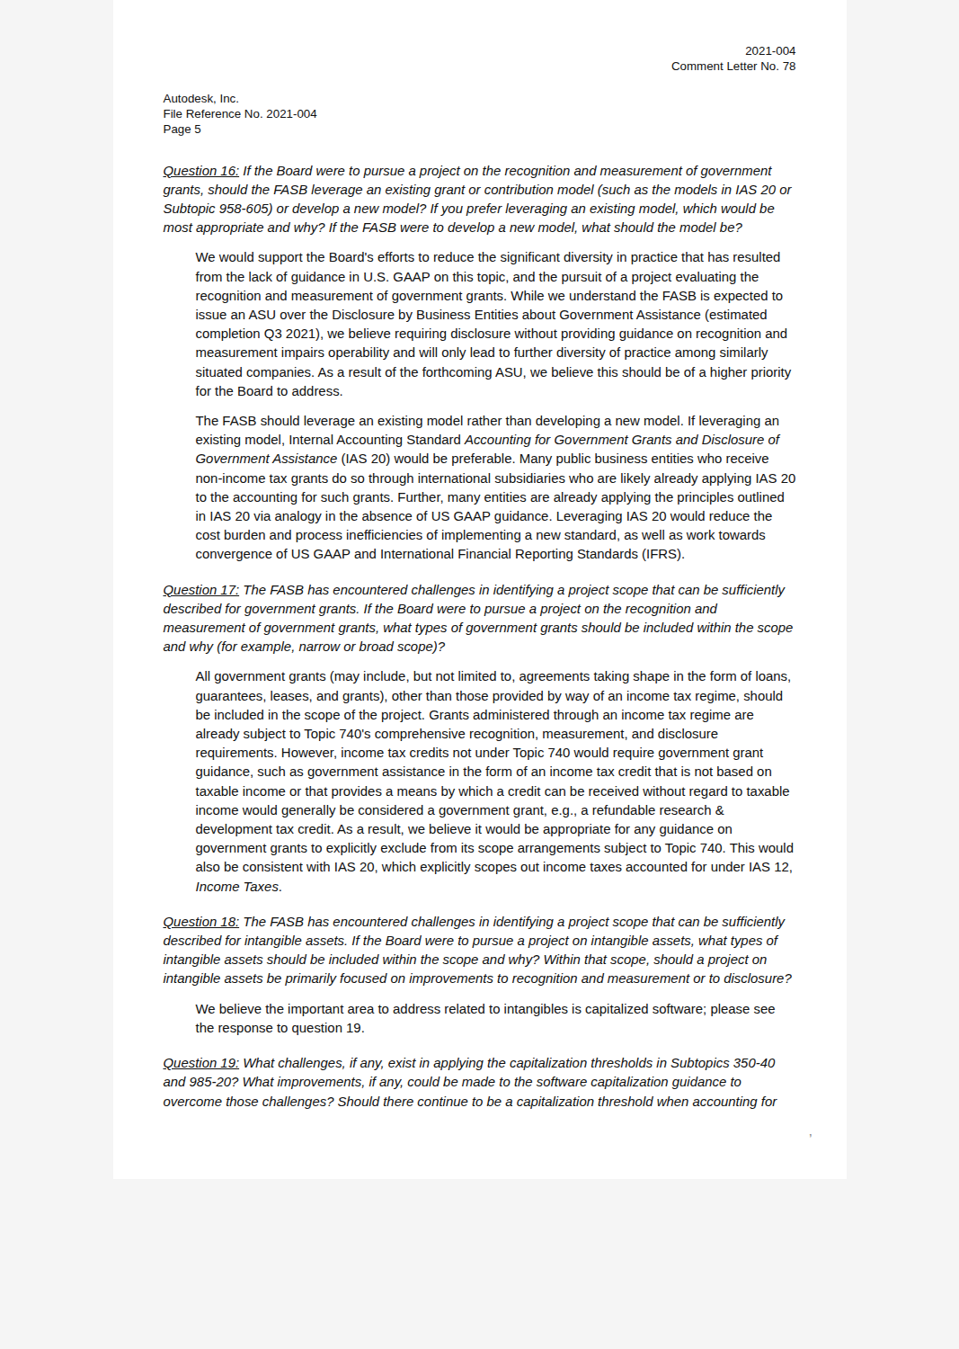2021-004
Comment Letter No. 78
Autodesk, Inc.
File Reference No. 2021-004
Page 5
Question 16: If the Board were to pursue a project on the recognition and measurement of government grants, should the FASB leverage an existing grant or contribution model (such as the models in IAS 20 or Subtopic 958-605) or develop a new model? If you prefer leveraging an existing model, which would be most appropriate and why? If the FASB were to develop a new model, what should the model be?
We would support the Board's efforts to reduce the significant diversity in practice that has resulted from the lack of guidance in U.S. GAAP on this topic, and the pursuit of a project evaluating the recognition and measurement of government grants. While we understand the FASB is expected to issue an ASU over the Disclosure by Business Entities about Government Assistance (estimated completion Q3 2021), we believe requiring disclosure without providing guidance on recognition and measurement impairs operability and will only lead to further diversity of practice among similarly situated companies. As a result of the forthcoming ASU, we believe this should be of a higher priority for the Board to address.
The FASB should leverage an existing model rather than developing a new model. If leveraging an existing model, Internal Accounting Standard Accounting for Government Grants and Disclosure of Government Assistance (IAS 20) would be preferable. Many public business entities who receive non-income tax grants do so through international subsidiaries who are likely already applying IAS 20 to the accounting for such grants. Further, many entities are already applying the principles outlined in IAS 20 via analogy in the absence of US GAAP guidance. Leveraging IAS 20 would reduce the cost burden and process inefficiencies of implementing a new standard, as well as work towards convergence of US GAAP and International Financial Reporting Standards (IFRS).
Question 17: The FASB has encountered challenges in identifying a project scope that can be sufficiently described for government grants. If the Board were to pursue a project on the recognition and measurement of government grants, what types of government grants should be included within the scope and why (for example, narrow or broad scope)?
All government grants (may include, but not limited to, agreements taking shape in the form of loans, guarantees, leases, and grants), other than those provided by way of an income tax regime, should be included in the scope of the project. Grants administered through an income tax regime are already subject to Topic 740's comprehensive recognition, measurement, and disclosure requirements. However, income tax credits not under Topic 740 would require government grant guidance, such as government assistance in the form of an income tax credit that is not based on taxable income or that provides a means by which a credit can be received without regard to taxable income would generally be considered a government grant, e.g., a refundable research & development tax credit. As a result, we believe it would be appropriate for any guidance on government grants to explicitly exclude from its scope arrangements subject to Topic 740. This would also be consistent with IAS 20, which explicitly scopes out income taxes accounted for under IAS 12, Income Taxes.
Question 18: The FASB has encountered challenges in identifying a project scope that can be sufficiently described for intangible assets. If the Board were to pursue a project on intangible assets, what types of intangible assets should be included within the scope and why? Within that scope, should a project on intangible assets be primarily focused on improvements to recognition and measurement or to disclosure?
We believe the important area to address related to intangibles is capitalized software; please see the response to question 19.
Question 19: What challenges, if any, exist in applying the capitalization thresholds in Subtopics 350-40 and 985-20? What improvements, if any, could be made to the software capitalization guidance to overcome those challenges? Should there continue to be a capitalization threshold when accounting for